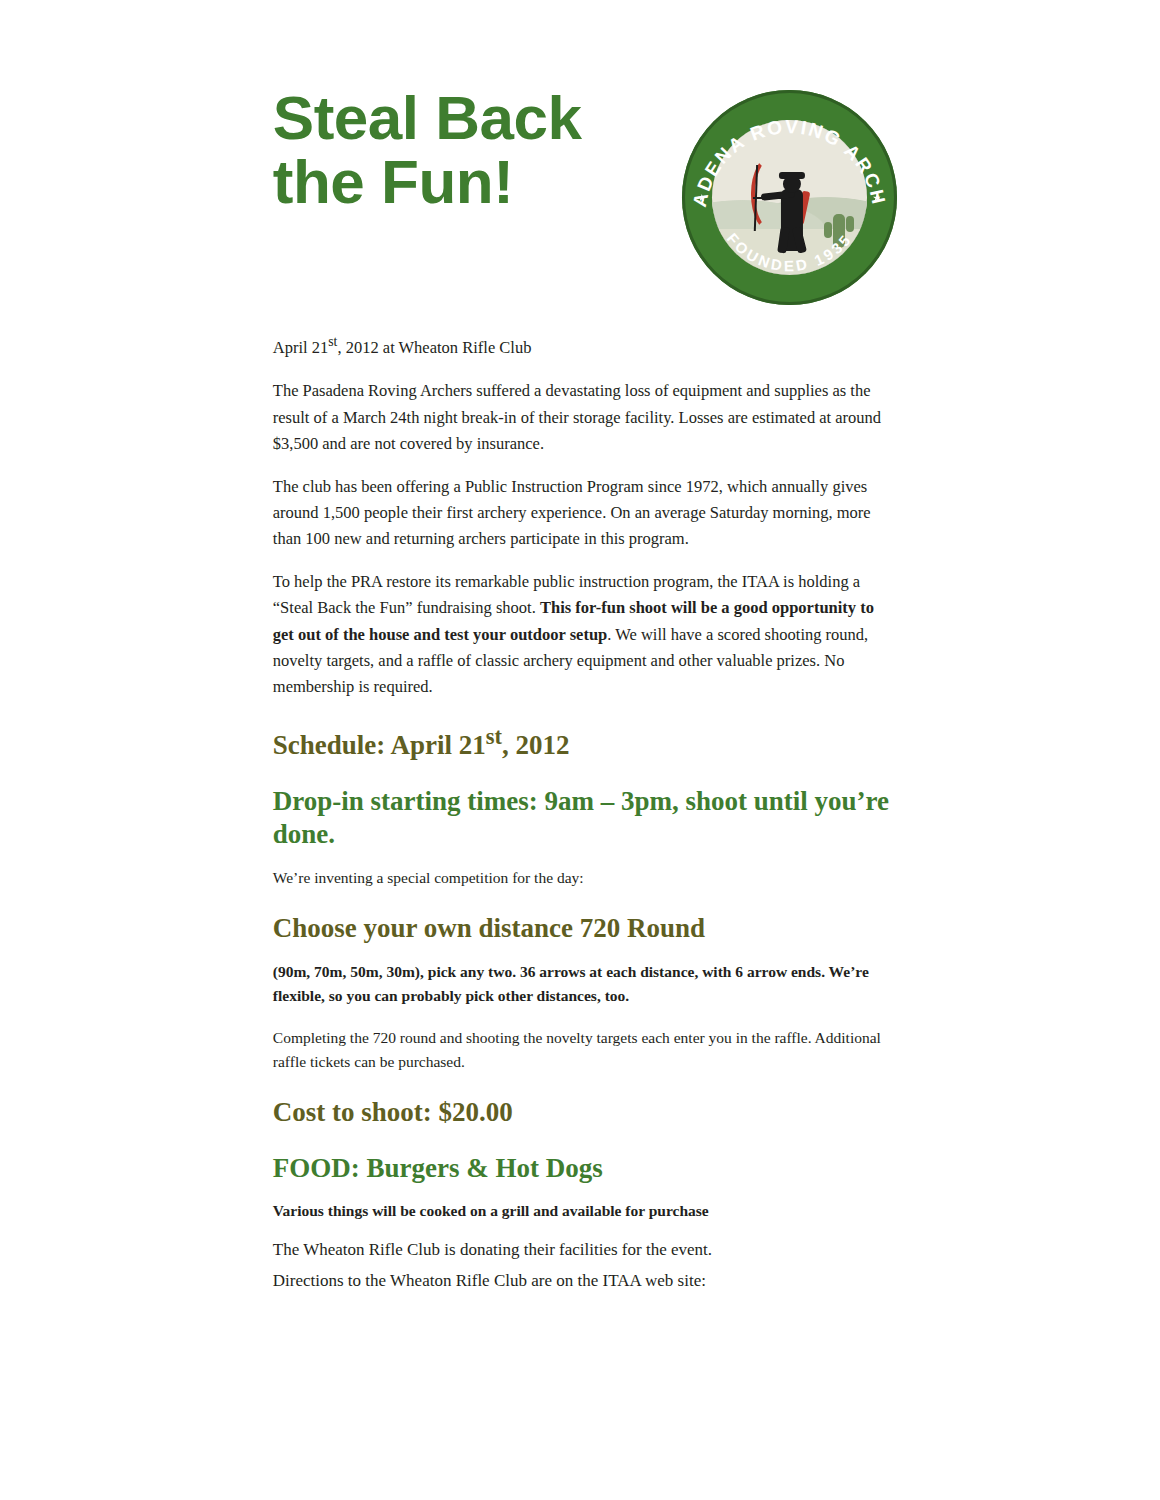Steal Back the Fun!
PASADENA ROVING ARCHERS FOUNDED 1935
April 21st, 2012 at Wheaton Rifle Club
The Pasadena Roving Archers suffered a devastating loss of equipment and supplies as the result of a March 24th night break-in of their storage facility. Losses are estimated at around $3,500 and are not covered by insurance.
The club has been offering a Public Instruction Program since 1972, which annually gives around 1,500 people their first archery experience. On an average Saturday morning, more than 100 new and returning archers participate in this program.
To help the PRA restore its remarkable public instruction program, the ITAA is holding a “Steal Back the Fun” fundraising shoot. This for-fun shoot will be a good opportunity to get out of the house and test your outdoor setup. We will have a scored shooting round, novelty targets, and a raffle of classic archery equipment and other valuable prizes. No membership is required.
Schedule: April 21st, 2012
Drop-in starting times: 9am – 3pm, shoot until you’re done.
We’re inventing a special competition for the day:
Choose your own distance 720 Round
(90m, 70m, 50m, 30m), pick any two. 36 arrows at each distance, with 6 arrow ends. We’re flexible, so you can probably pick other distances, too.
Completing the 720 round and shooting the novelty targets each enter you in the raffle. Additional raffle tickets can be purchased.
Cost to shoot: $20.00
FOOD: Burgers & Hot Dogs
Various things will be cooked on a grill and available for purchase
The Wheaton Rifle Club is donating their facilities for the event.
Directions to the Wheaton Rifle Club are on the ITAA web site: